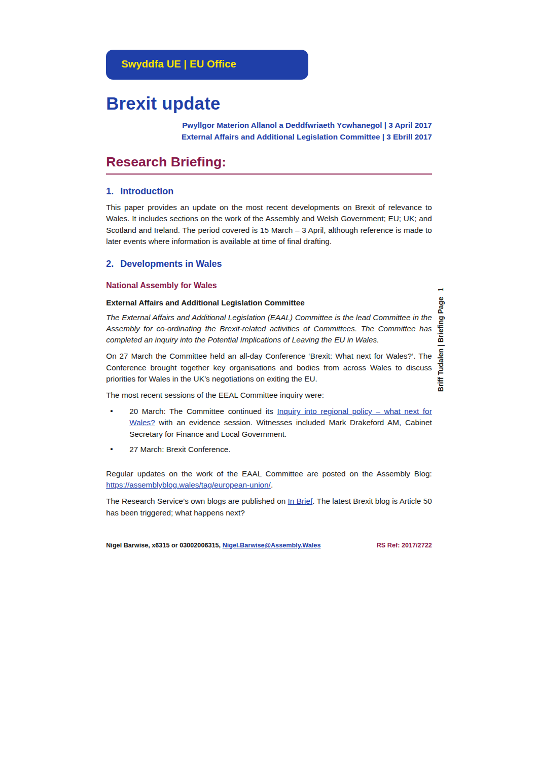Swyddfa UE | EU Office
Brexit update
Pwyllgor Materion Allanol a Deddfwriaeth Ycwhanegol | 3 April 2017
External Affairs and Additional Legislation Committee | 3 Ebrill 2017
Research Briefing:
1. Introduction
This paper provides an update on the most recent developments on Brexit of relevance to Wales. It includes sections on the work of the Assembly and Welsh Government; EU; UK; and Scotland and Ireland. The period covered is 15 March – 3 April, although reference is made to later events where information is available at time of final drafting.
2. Developments in Wales
National Assembly for Wales
External Affairs and Additional Legislation Committee
The External Affairs and Additional Legislation (EAAL) Committee is the lead Committee in the Assembly for co-ordinating the Brexit-related activities of Committees. The Committee has completed an inquiry into the Potential Implications of Leaving the EU in Wales.
On 27 March the Committee held an all-day Conference ‘Brexit: What next for Wales?’. The Conference brought together key organisations and bodies from across Wales to discuss priorities for Wales in the UK’s negotiations on exiting the EU.
The most recent sessions of the EEAL Committee inquiry were:
20 March: The Committee continued its Inquiry into regional policy – what next for Wales? with an evidence session. Witnesses included Mark Drakeford AM, Cabinet Secretary for Finance and Local Government.
27 March: Brexit Conference.
Regular updates on the work of the EAAL Committee are posted on the Assembly Blog: https://assemblyblog.wales/tag/european-union/.
The Research Service’s own blogs are published on In Brief. The latest Brexit blog is Article 50 has been triggered; what happens next?
1
Briff Tudalen | Briefing Page
Nigel Barwise, x6315 or 03002006315, Nigel.Barwise@Assembly.Wales
RS Ref: 2017/2722